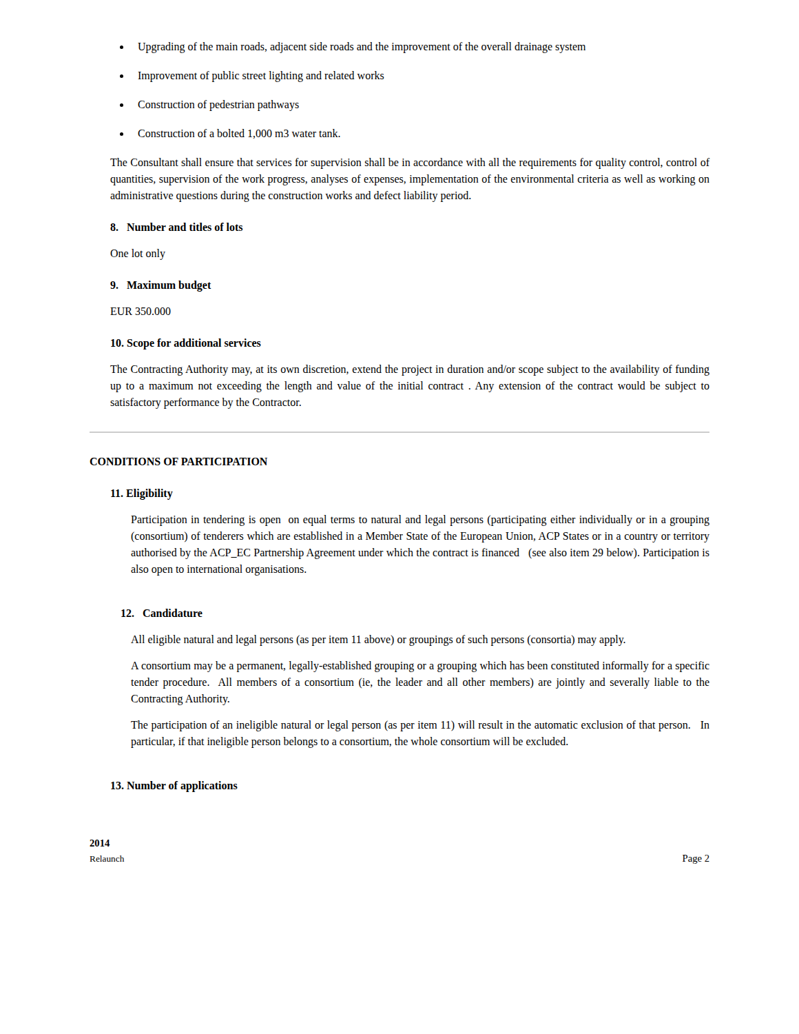Upgrading of the main roads, adjacent side roads and the improvement of the overall drainage system
Improvement of public street lighting and related works
Construction of pedestrian pathways
Construction of a bolted 1,000 m3 water tank.
The Consultant shall ensure that services for supervision shall be in accordance with all the requirements for quality control, control of quantities, supervision of the work progress, analyses of expenses, implementation of the environmental criteria as well as working on administrative questions during the construction works and defect liability period.
8. Number and titles of lots
One lot only
9. Maximum budget
EUR 350.000
10. Scope for additional services
The Contracting Authority may, at its own discretion, extend the project in duration and/or scope subject to the availability of funding up to a maximum not exceeding the length and value of the initial contract . Any extension of the contract would be subject to satisfactory performance by the Contractor.
CONDITIONS OF PARTICIPATION
11. Eligibility
Participation in tendering is open on equal terms to natural and legal persons (participating either individually or in a grouping (consortium) of tenderers which are established in a Member State of the European Union, ACP States or in a country or territory authorised by the ACP_EC Partnership Agreement under which the contract is financed (see also item 29 below). Participation is also open to international organisations.
12. Candidature
All eligible natural and legal persons (as per item 11 above) or groupings of such persons (consortia) may apply.
A consortium may be a permanent, legally-established grouping or a grouping which has been constituted informally for a specific tender procedure. All members of a consortium (ie, the leader and all other members) are jointly and severally liable to the Contracting Authority.
The participation of an ineligible natural or legal person (as per item 11) will result in the automatic exclusion of that person. In particular, if that ineligible person belongs to a consortium, the whole consortium will be excluded.
13. Number of applications
2014
Relaunch
Page 2